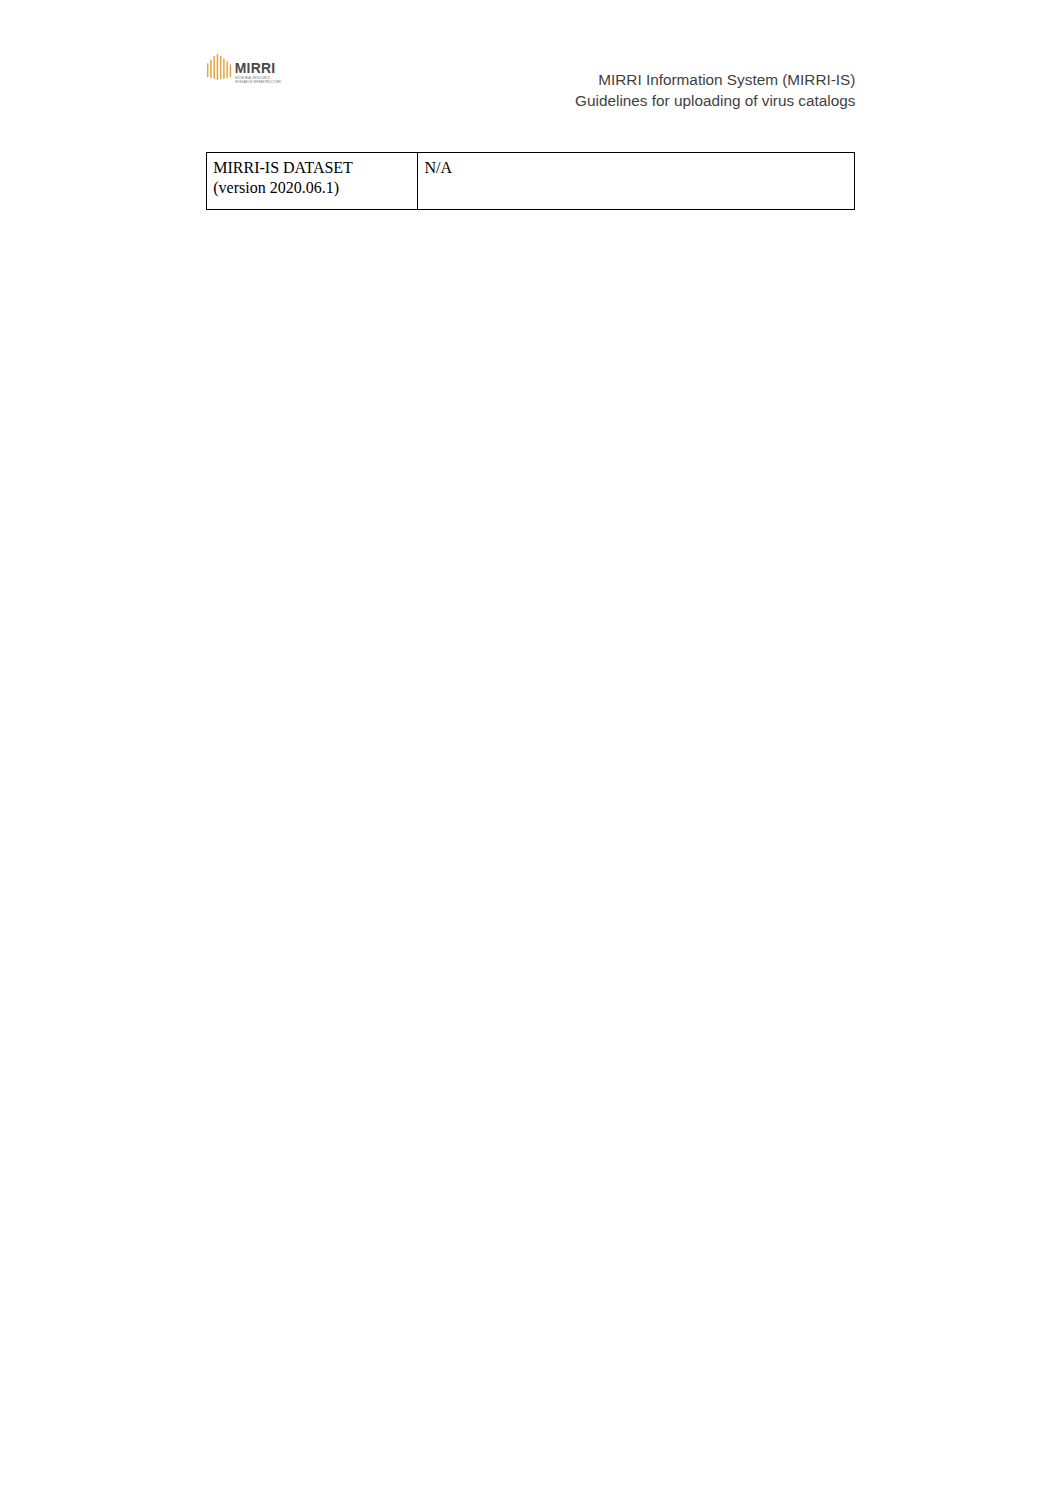MIRRI — Microbial Resource Research Infrastructure MIRRI MICROBIAL RESOURCE RESEARCH INFRASTRUCTURE
MIRRI Information System (MIRRI-IS)
Guidelines for uploading of virus catalogs
| MIRRI-IS DATASET (version 2020.06.1) | N/A |